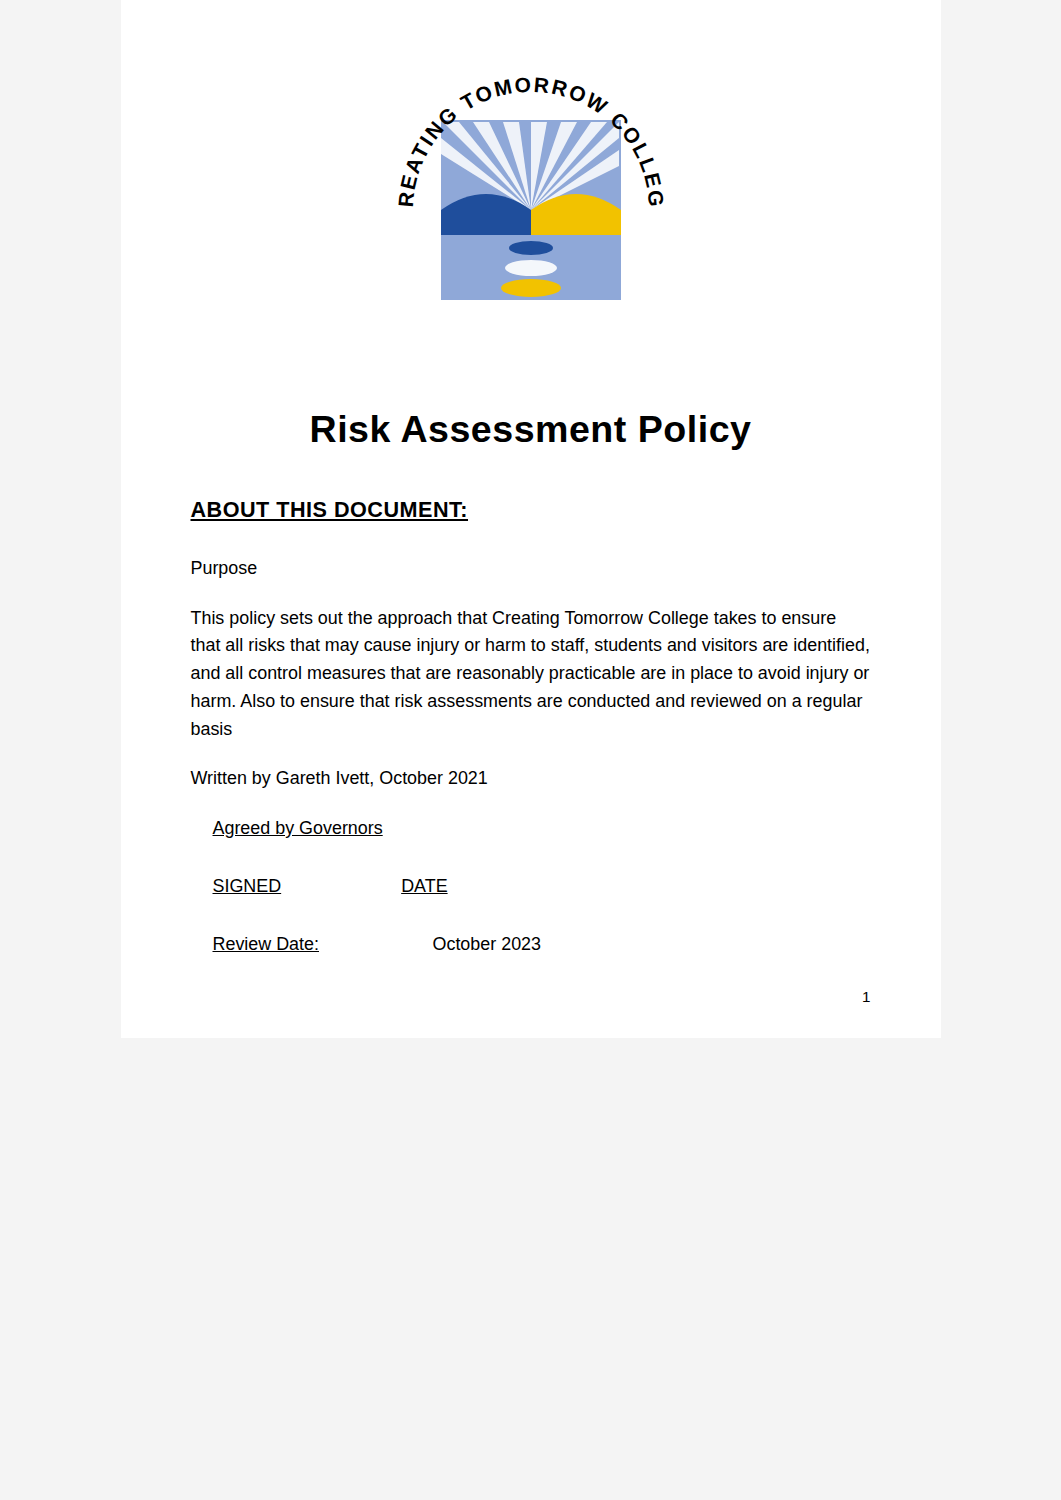CREATING TOMORROW COLLEGE
Risk Assessment Policy
About this document:
Purpose
This policy sets out the approach that Creating Tomorrow College takes to ensure that all risks that may cause injury or harm to staff, students and visitors are identified, and all control measures that are reasonably practicable are in place to avoid injury or harm. Also to ensure that risk assessments are conducted and reviewed on a regular basis
Written by Gareth Ivett, October 2021
Agreed by Governors
SIGNED DATE
Review Date: October 2023
1